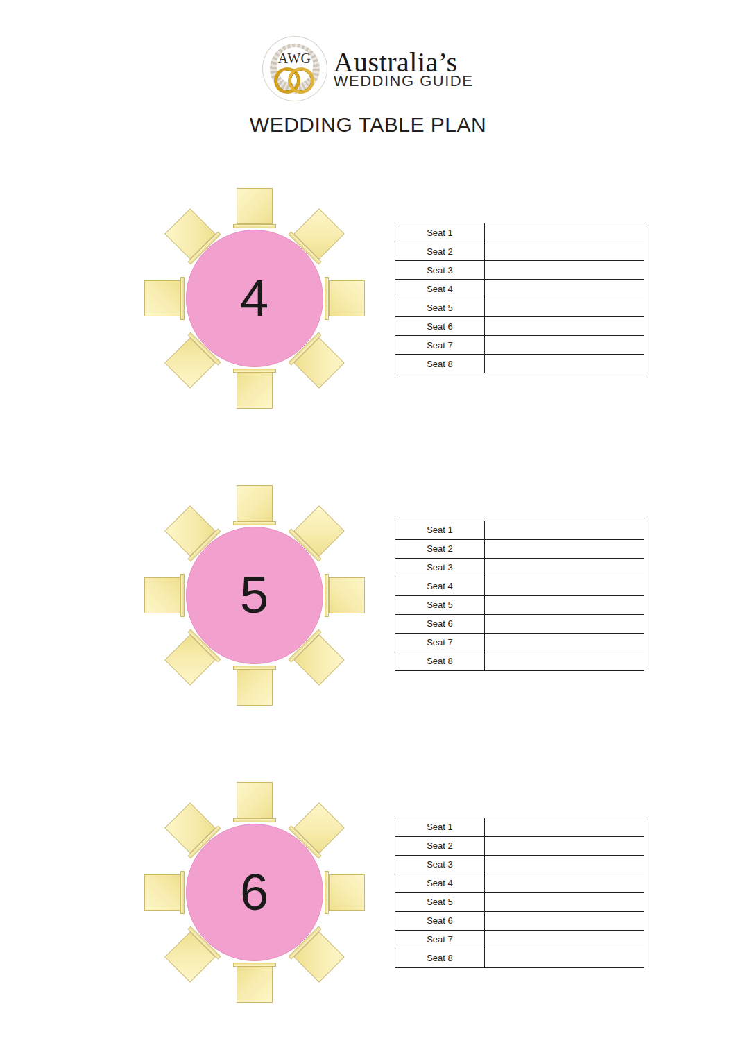AWG
Australia’s WEDDING GUIDE
WEDDING TABLE PLAN
4
| Seat 1 | |
| Seat 2 | |
| Seat 3 | |
| Seat 4 | |
| Seat 5 | |
| Seat 6 | |
| Seat 7 | |
| Seat 8 | |
5
| Seat 1 | |
| Seat 2 | |
| Seat 3 | |
| Seat 4 | |
| Seat 5 | |
| Seat 6 | |
| Seat 7 | |
| Seat 8 | |
6
| Seat 1 | |
| Seat 2 | |
| Seat 3 | |
| Seat 4 | |
| Seat 5 | |
| Seat 6 | |
| Seat 7 | |
| Seat 8 | |